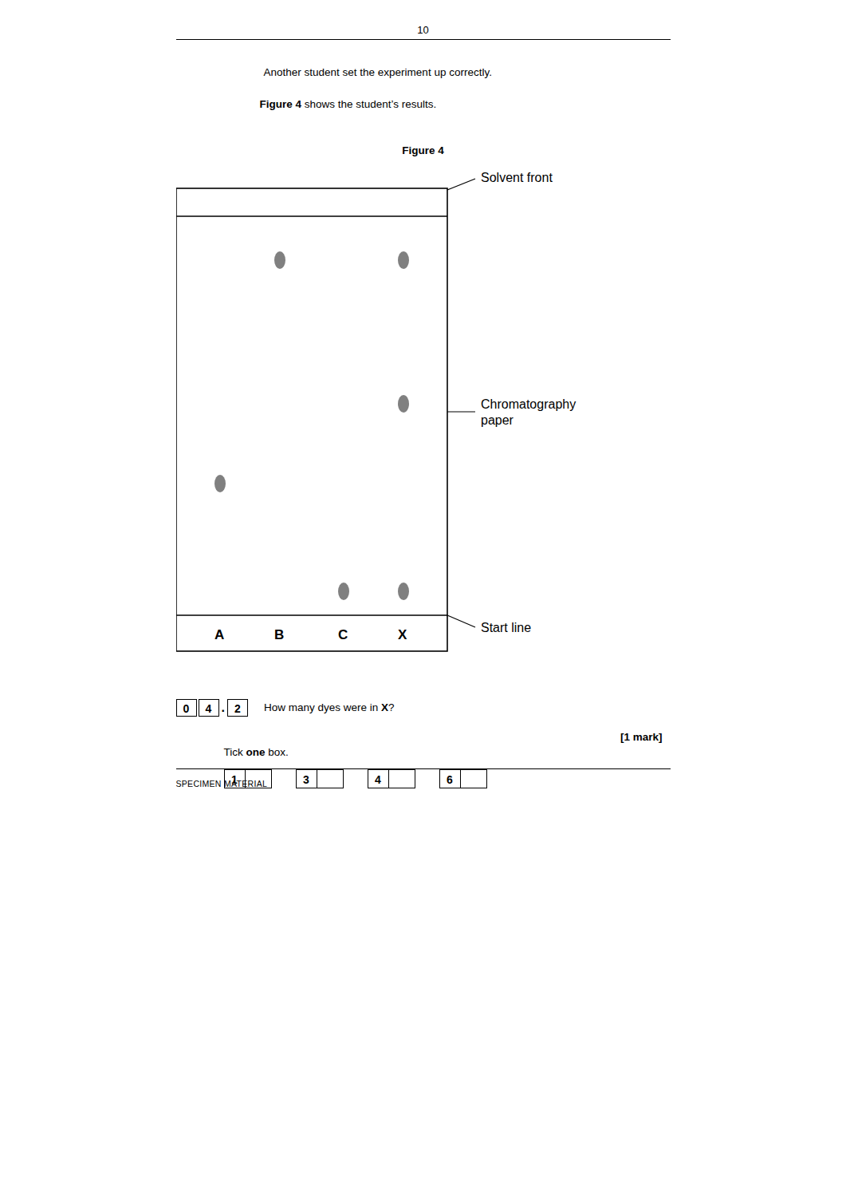10
Another student set the experiment up correctly.
Figure 4 shows the student’s results.
Figure 4
Solvent front Chromatography paper Start line A B C X
0
4
.
2
How many dyes were in X?
[1 mark]
Tick one box.
1
3
4
6
SPECIMEN MATERIAL